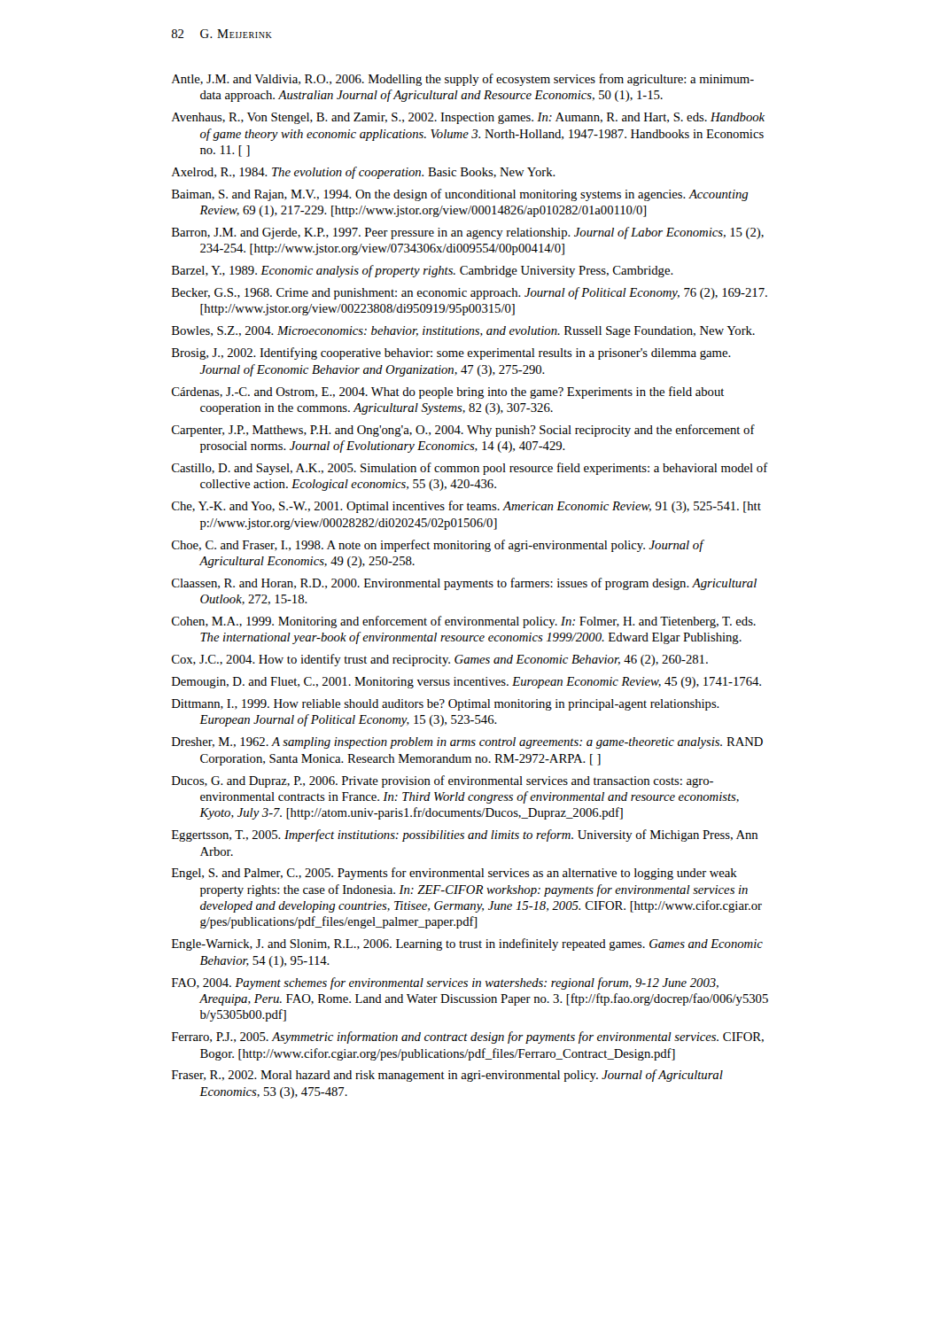82 G. Meijerink
Antle, J.M. and Valdivia, R.O., 2006. Modelling the supply of ecosystem services from agriculture: a minimum-data approach. Australian Journal of Agricultural and Resource Economics, 50 (1), 1-15.
Avenhaus, R., Von Stengel, B. and Zamir, S., 2002. Inspection games. In: Aumann, R. and Hart, S. eds. Handbook of game theory with economic applications. Volume 3. North-Holland, 1947-1987. Handbooks in Economics no. 11. [ ]
Axelrod, R., 1984. The evolution of cooperation. Basic Books, New York.
Baiman, S. and Rajan, M.V., 1994. On the design of unconditional monitoring systems in agencies. Accounting Review, 69 (1), 217-229. [http://www.jstor.org/view/00014826/ap010282/01a00110/0]
Barron, J.M. and Gjerde, K.P., 1997. Peer pressure in an agency relationship. Journal of Labor Economics, 15 (2), 234-254. [http://www.jstor.org/view/0734306x/di009554/00p00414/0]
Barzel, Y., 1989. Economic analysis of property rights. Cambridge University Press, Cambridge.
Becker, G.S., 1968. Crime and punishment: an economic approach. Journal of Political Economy, 76 (2), 169-217. [http://www.jstor.org/view/00223808/di950919/95p00315/0]
Bowles, S.Z., 2004. Microeconomics: behavior, institutions, and evolution. Russell Sage Foundation, New York.
Brosig, J., 2002. Identifying cooperative behavior: some experimental results in a prisoner's dilemma game. Journal of Economic Behavior and Organization, 47 (3), 275-290.
Cárdenas, J.-C. and Ostrom, E., 2004. What do people bring into the game? Experiments in the field about cooperation in the commons. Agricultural Systems, 82 (3), 307-326.
Carpenter, J.P., Matthews, P.H. and Ong'ong'a, O., 2004. Why punish? Social reciprocity and the enforcement of prosocial norms. Journal of Evolutionary Economics, 14 (4), 407-429.
Castillo, D. and Saysel, A.K., 2005. Simulation of common pool resource field experiments: a behavioral model of collective action. Ecological economics, 55 (3), 420-436.
Che, Y.-K. and Yoo, S.-W., 2001. Optimal incentives for teams. American Economic Review, 91 (3), 525-541. [http://www.jstor.org/view/00028282/di020245/02p01506/0]
Choe, C. and Fraser, I., 1998. A note on imperfect monitoring of agri-environmental policy. Journal of Agricultural Economics, 49 (2), 250-258.
Claassen, R. and Horan, R.D., 2000. Environmental payments to farmers: issues of program design. Agricultural Outlook, 272, 15-18.
Cohen, M.A., 1999. Monitoring and enforcement of environmental policy. In: Folmer, H. and Tietenberg, T. eds. The international year-book of environmental resource economics 1999/2000. Edward Elgar Publishing.
Cox, J.C., 2004. How to identify trust and reciprocity. Games and Economic Behavior, 46 (2), 260-281.
Demougin, D. and Fluet, C., 2001. Monitoring versus incentives. European Economic Review, 45 (9), 1741-1764.
Dittmann, I., 1999. How reliable should auditors be? Optimal monitoring in principal-agent relationships. European Journal of Political Economy, 15 (3), 523-546.
Dresher, M., 1962. A sampling inspection problem in arms control agreements: a game-theoretic analysis. RAND Corporation, Santa Monica. Research Memorandum no. RM-2972-ARPA. [ ]
Ducos, G. and Dupraz, P., 2006. Private provision of environmental services and transaction costs: agro-environmental contracts in France. In: Third World congress of environmental and resource economists, Kyoto, July 3-7. [http://atom.univ-paris1.fr/documents/Ducos,_Dupraz_2006.pdf]
Eggertsson, T., 2005. Imperfect institutions: possibilities and limits to reform. University of Michigan Press, Ann Arbor.
Engel, S. and Palmer, C., 2005. Payments for environmental services as an alternative to logging under weak property rights: the case of Indonesia. In: ZEF-CIFOR workshop: payments for environmental services in developed and developing countries, Titisee, Germany, June 15-18, 2005. CIFOR. [http://www.cifor.cgiar.org/pes/publications/pdf_files/engel_palmer_paper.pdf]
Engle-Warnick, J. and Slonim, R.L., 2006. Learning to trust in indefinitely repeated games. Games and Economic Behavior, 54 (1), 95-114.
FAO, 2004. Payment schemes for environmental services in watersheds: regional forum, 9-12 June 2003, Arequipa, Peru. FAO, Rome. Land and Water Discussion Paper no. 3. [ftp://ftp.fao.org/docrep/fao/006/y5305b/y5305b00.pdf]
Ferraro, P.J., 2005. Asymmetric information and contract design for payments for environmental services. CIFOR, Bogor. [http://www.cifor.cgiar.org/pes/publications/pdf_files/Ferraro_Contract_Design.pdf]
Fraser, R., 2002. Moral hazard and risk management in agri-environmental policy. Journal of Agricultural Economics, 53 (3), 475-487.